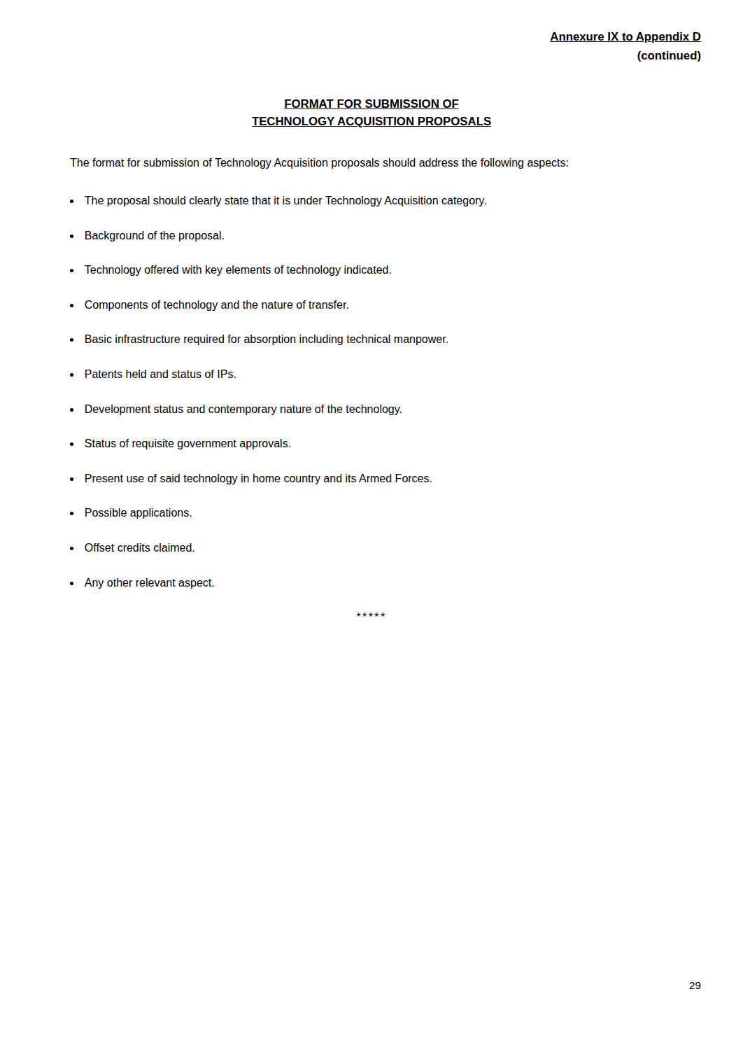Annexure IX to Appendix D (continued)
FORMAT FOR SUBMISSION OF
TECHNOLOGY ACQUISITION PROPOSALS
The format for submission of Technology Acquisition proposals should address the following aspects:
The proposal should clearly state that it is under Technology Acquisition category.
Background of the proposal.
Technology offered with key elements of technology indicated.
Components of technology and the nature of transfer.
Basic infrastructure required for absorption including technical manpower.
Patents held and status of IPs.
Development status and contemporary nature of the technology.
Status of requisite government approvals.
Present use of said technology in home country and its Armed Forces.
Possible applications.
Offset credits claimed.
Any other relevant aspect.
*****
29